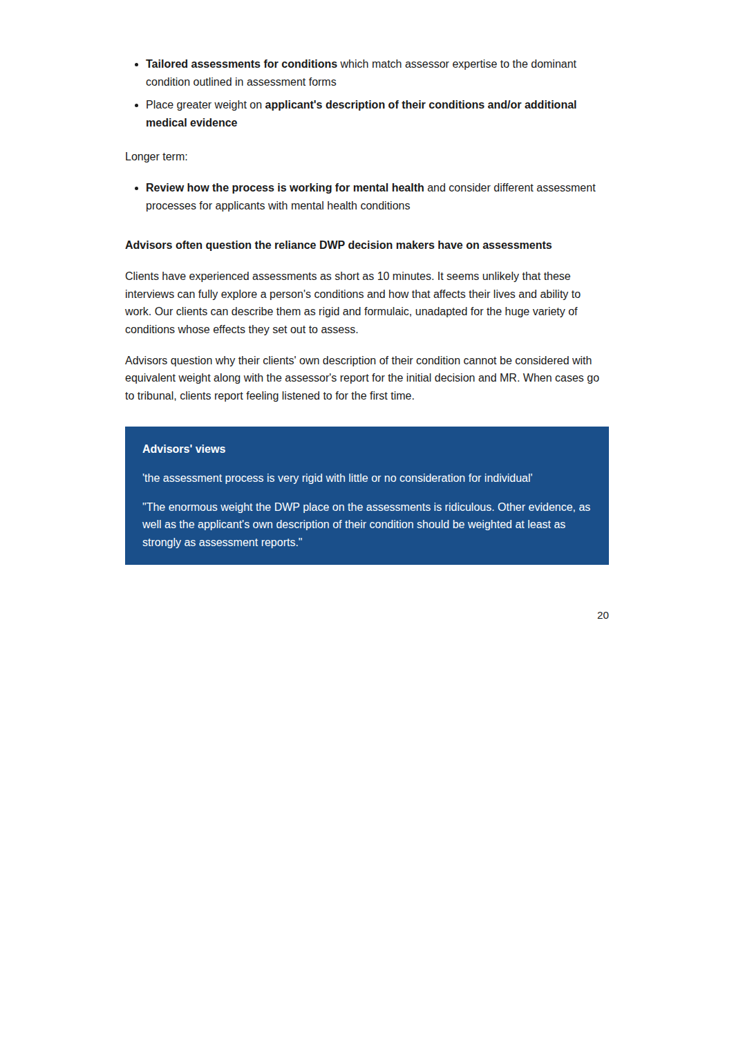Tailored assessments for conditions which match assessor expertise to the dominant condition outlined in assessment forms
Place greater weight on applicant's description of their conditions and/or additional medical evidence
Longer term:
Review how the process is working for mental health and consider different assessment processes for applicants with mental health conditions
Advisors often question the reliance DWP decision makers have on assessments
Clients have experienced assessments as short as 10 minutes. It seems unlikely that these interviews can fully explore a person's conditions and how that affects their lives and ability to work. Our clients can describe them as rigid and formulaic, unadapted for the huge variety of conditions whose effects they set out to assess.
Advisors question why their clients' own description of their condition cannot be considered with equivalent weight along with the assessor's report for the initial decision and MR. When cases go to tribunal, clients report feeling listened to for the first time.
Advisors' views
'the assessment process is very rigid with little or no consideration for individual'
"The enormous weight the DWP place on the assessments is ridiculous. Other evidence, as well as the applicant's own description of their condition should be weighted at least as strongly as assessment reports."
20